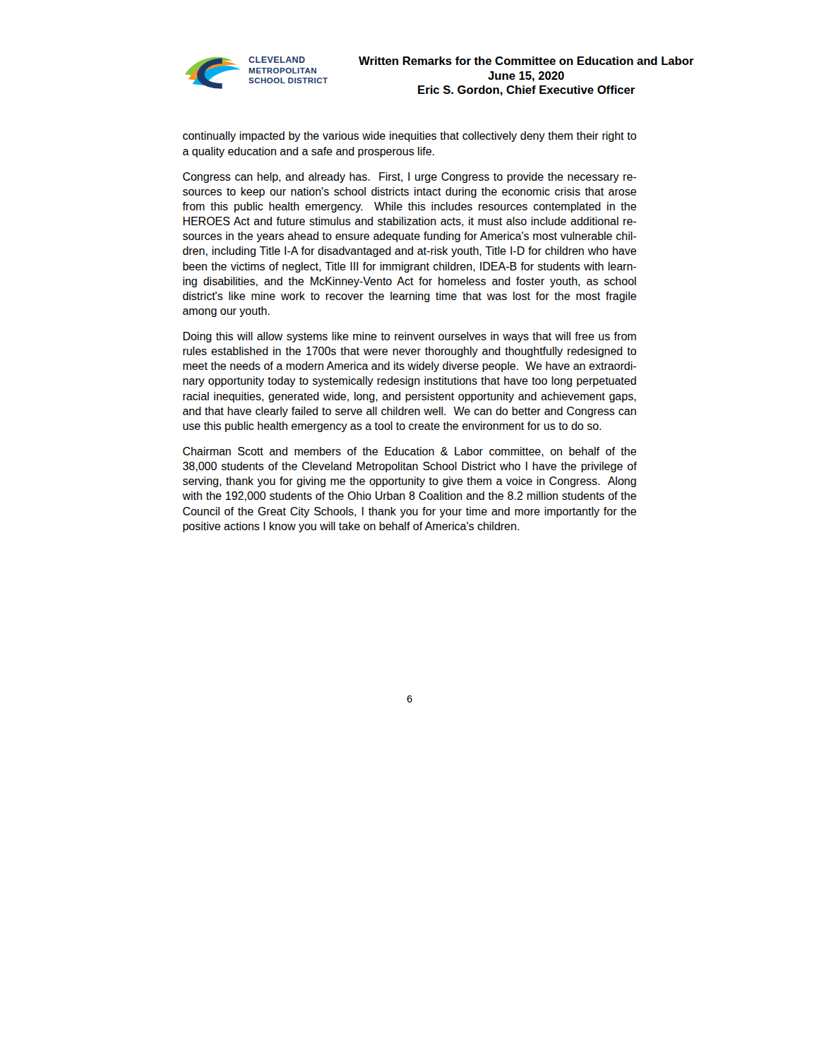Cleveland Metropolitan School District CLEVELAND METROPOLITAN SCHOOL DISTRICT
Written Remarks for the Committee on Education and Labor
June 15, 2020
Eric S. Gordon, Chief Executive Officer
continually impacted by the various wide inequities that collectively deny them their right to a quality education and a safe and prosperous life.
Congress can help, and already has. First, I urge Congress to provide the necessary resources to keep our nation's school districts intact during the economic crisis that arose from this public health emergency. While this includes resources contemplated in the HEROES Act and future stimulus and stabilization acts, it must also include additional resources in the years ahead to ensure adequate funding for America's most vulnerable children, including Title I-A for disadvantaged and at-risk youth, Title I-D for children who have been the victims of neglect, Title III for immigrant children, IDEA-B for students with learning disabilities, and the McKinney-Vento Act for homeless and foster youth, as school district's like mine work to recover the learning time that was lost for the most fragile among our youth.
Doing this will allow systems like mine to reinvent ourselves in ways that will free us from rules established in the 1700s that were never thoroughly and thoughtfully redesigned to meet the needs of a modern America and its widely diverse people. We have an extraordinary opportunity today to systemically redesign institutions that have too long perpetuated racial inequities, generated wide, long, and persistent opportunity and achievement gaps, and that have clearly failed to serve all children well. We can do better and Congress can use this public health emergency as a tool to create the environment for us to do so.
Chairman Scott and members of the Education & Labor committee, on behalf of the 38,000 students of the Cleveland Metropolitan School District who I have the privilege of serving, thank you for giving me the opportunity to give them a voice in Congress. Along with the 192,000 students of the Ohio Urban 8 Coalition and the 8.2 million students of the Council of the Great City Schools, I thank you for your time and more importantly for the positive actions I know you will take on behalf of America's children.
6